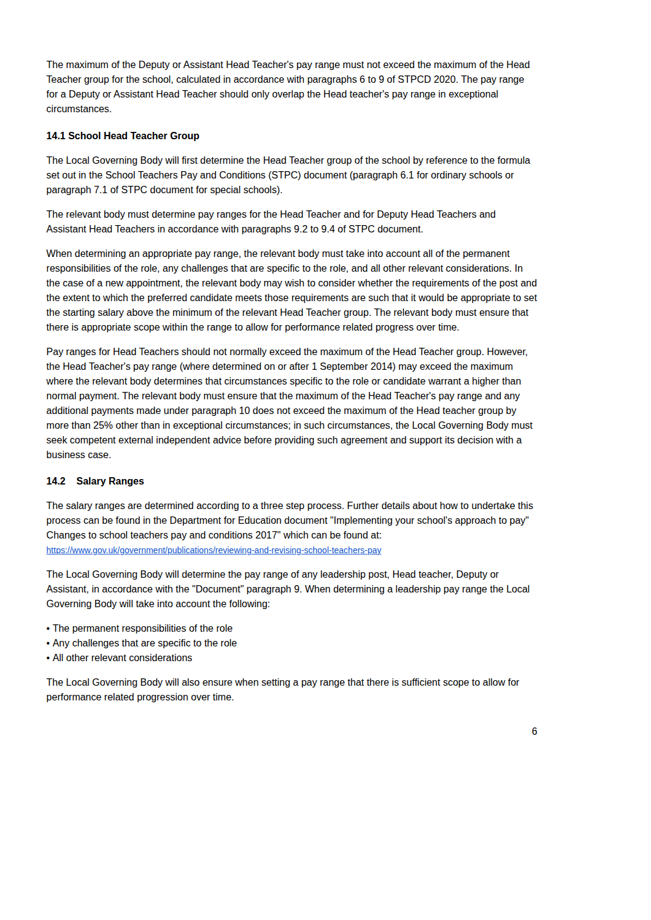The maximum of the Deputy or Assistant Head Teacher's pay range must not exceed the maximum of the Head Teacher group for the school, calculated in accordance with paragraphs 6 to 9 of STPCD 2020. The pay range for a Deputy or Assistant Head Teacher should only overlap the Head teacher's pay range in exceptional circumstances.
14.1 School Head Teacher Group
The Local Governing Body will first determine the Head Teacher group of the school by reference to the formula set out in the School Teachers Pay and Conditions (STPC) document (paragraph 6.1 for ordinary schools or paragraph 7.1 of STPC document for special schools).
The relevant body must determine pay ranges for the Head Teacher and for Deputy Head Teachers and Assistant Head Teachers in accordance with paragraphs 9.2 to 9.4 of STPC document.
When determining an appropriate pay range, the relevant body must take into account all of the permanent responsibilities of the role, any challenges that are specific to the role, and all other relevant considerations. In the case of a new appointment, the relevant body may wish to consider whether the requirements of the post and the extent to which the preferred candidate meets those requirements are such that it would be appropriate to set the starting salary above the minimum of the relevant Head Teacher group. The relevant body must ensure that there is appropriate scope within the range to allow for performance related progress over time.
Pay ranges for Head Teachers should not normally exceed the maximum of the Head Teacher group. However, the Head Teacher's pay range (where determined on or after 1 September 2014) may exceed the maximum where the relevant body determines that circumstances specific to the role or candidate warrant a higher than normal payment. The relevant body must ensure that the maximum of the Head Teacher's pay range and any additional payments made under paragraph 10 does not exceed the maximum of the Head teacher group by more than 25% other than in exceptional circumstances; in such circumstances, the Local Governing Body must seek competent external independent advice before providing such agreement and support its decision with a business case.
14.2 Salary Ranges
The salary ranges are determined according to a three step process. Further details about how to undertake this process can be found in the Department for Education document "Implementing your school's approach to pay" Changes to school teachers pay and conditions 2017" which can be found at:
https://www.gov.uk/government/publications/reviewing-and-revising-school-teachers-pay
The Local Governing Body will determine the pay range of any leadership post, Head teacher, Deputy or Assistant, in accordance with the "Document" paragraph 9. When determining a leadership pay range the Local Governing Body will take into account the following:
The permanent responsibilities of the role
Any challenges that are specific to the role
All other relevant considerations
The Local Governing Body will also ensure when setting a pay range that there is sufficient scope to allow for performance related progression over time.
6